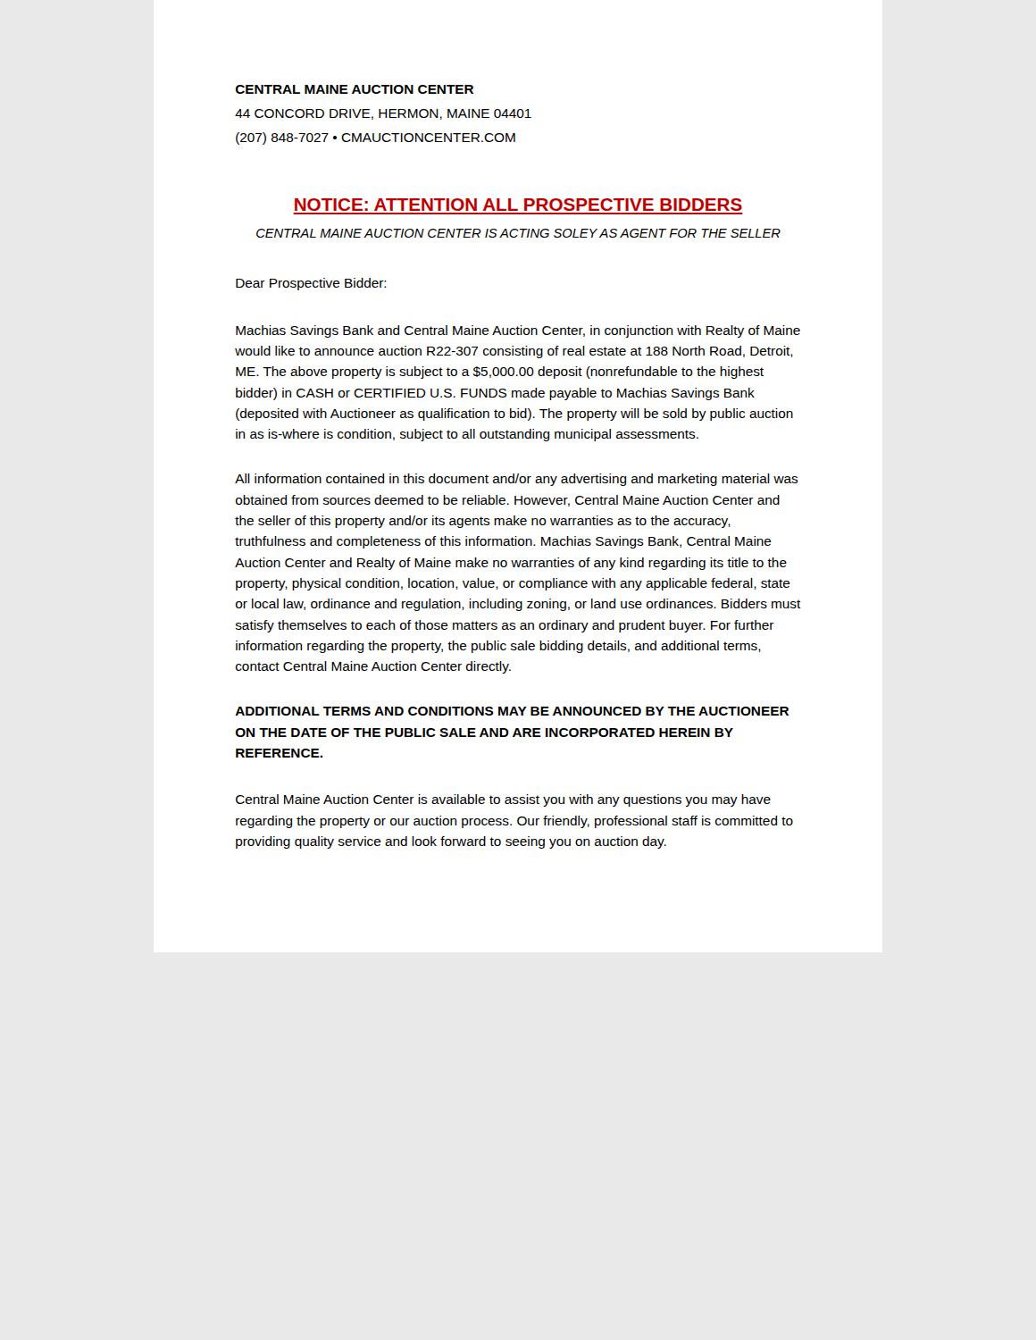CENTRAL MAINE AUCTION CENTER
44 CONCORD DRIVE, HERMON, MAINE 04401
(207) 848-7027 • CMAUCTIONCENTER.COM
NOTICE: ATTENTION ALL PROSPECTIVE BIDDERS
CENTRAL MAINE AUCTION CENTER IS ACTING SOLEY AS AGENT FOR THE SELLER
Dear Prospective Bidder:
Machias Savings Bank and Central Maine Auction Center, in conjunction with Realty of Maine would like to announce auction R22-307 consisting of real estate at 188 North Road, Detroit, ME. The above property is subject to a $5,000.00 deposit (nonrefundable to the highest bidder) in CASH or CERTIFIED U.S. FUNDS made payable to Machias Savings Bank (deposited with Auctioneer as qualification to bid). The property will be sold by public auction in as is-where is condition, subject to all outstanding municipal assessments.
All information contained in this document and/or any advertising and marketing material was obtained from sources deemed to be reliable. However, Central Maine Auction Center and the seller of this property and/or its agents make no warranties as to the accuracy, truthfulness and completeness of this information. Machias Savings Bank, Central Maine Auction Center and Realty of Maine make no warranties of any kind regarding its title to the property, physical condition, location, value, or compliance with any applicable federal, state or local law, ordinance and regulation, including zoning, or land use ordinances. Bidders must satisfy themselves to each of those matters as an ordinary and prudent buyer. For further information regarding the property, the public sale bidding details, and additional terms, contact Central Maine Auction Center directly.
ADDITIONAL TERMS AND CONDITIONS MAY BE ANNOUNCED BY THE AUCTIONEER ON THE DATE OF THE PUBLIC SALE AND ARE INCORPORATED HEREIN BY REFERENCE.
Central Maine Auction Center is available to assist you with any questions you may have regarding the property or our auction process. Our friendly, professional staff is committed to providing quality service and look forward to seeing you on auction day.